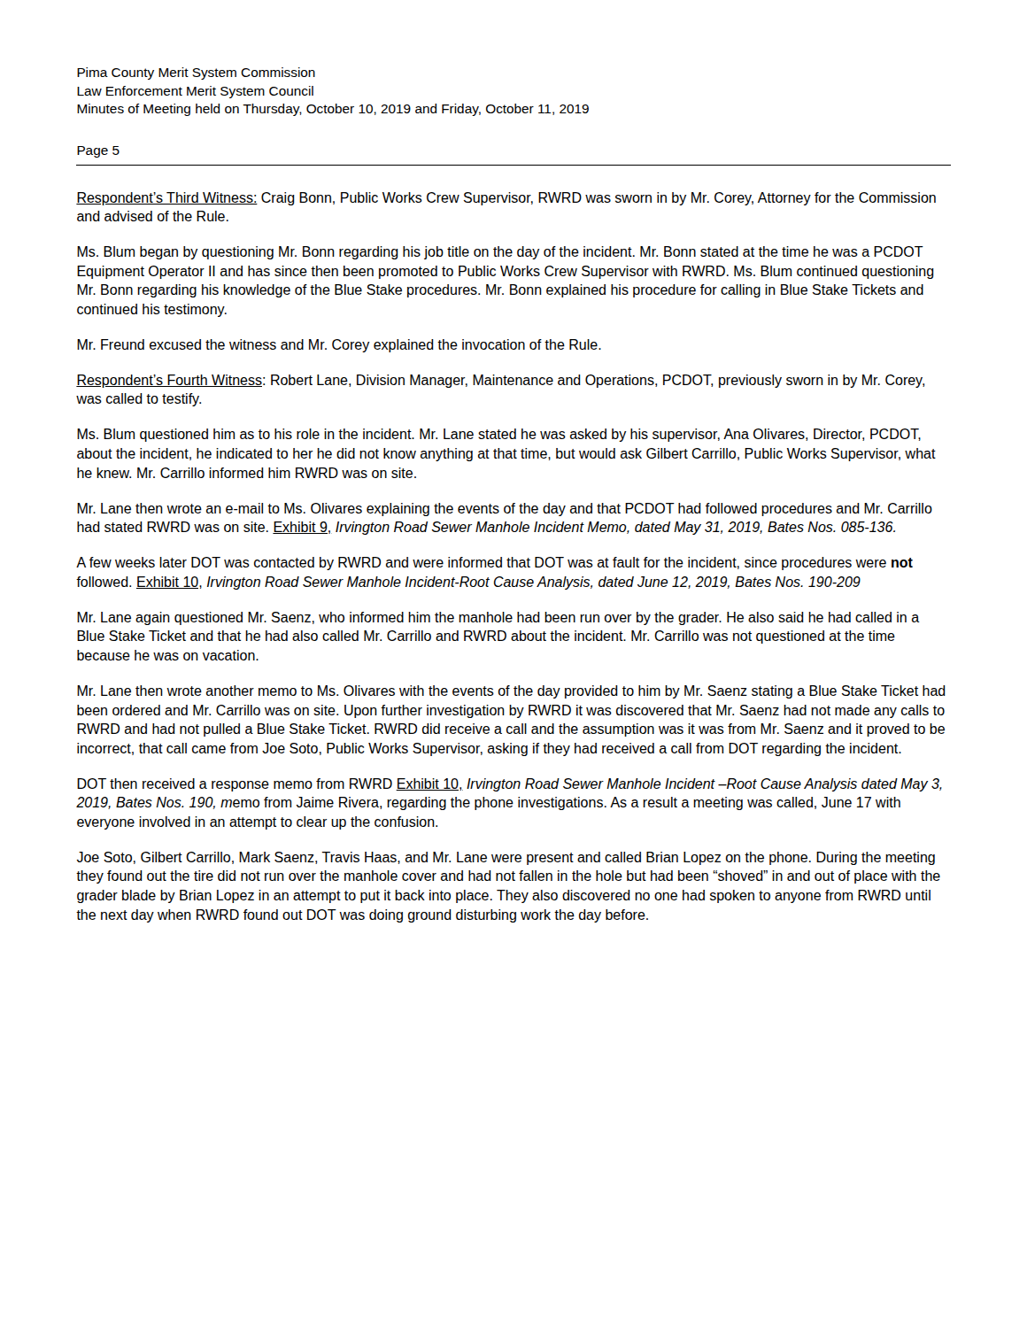Pima County Merit System Commission
Law Enforcement Merit System Council
Minutes of Meeting held on Thursday, October 10, 2019 and Friday, October 11, 2019
Page 5
Respondent’s Third Witness: Craig Bonn, Public Works Crew Supervisor, RWRD was sworn in by Mr. Corey, Attorney for the Commission and advised of the Rule.
Ms. Blum began by questioning Mr. Bonn regarding his job title on the day of the incident. Mr. Bonn stated at the time he was a PCDOT Equipment Operator II and has since then been promoted to Public Works Crew Supervisor with RWRD. Ms. Blum continued questioning Mr. Bonn regarding his knowledge of the Blue Stake procedures. Mr. Bonn explained his procedure for calling in Blue Stake Tickets and continued his testimony.
Mr. Freund excused the witness and Mr. Corey explained the invocation of the Rule.
Respondent’s Fourth Witness: Robert Lane, Division Manager, Maintenance and Operations, PCDOT, previously sworn in by Mr. Corey, was called to testify.
Ms. Blum questioned him as to his role in the incident. Mr. Lane stated he was asked by his supervisor, Ana Olivares, Director, PCDOT, about the incident, he indicated to her he did not know anything at that time, but would ask Gilbert Carrillo, Public Works Supervisor, what he knew. Mr. Carrillo informed him RWRD was on site.
Mr. Lane then wrote an e-mail to Ms. Olivares explaining the events of the day and that PCDOT had followed procedures and Mr. Carrillo had stated RWRD was on site. Exhibit 9, Irvington Road Sewer Manhole Incident Memo, dated May 31, 2019, Bates Nos. 085-136.
A few weeks later DOT was contacted by RWRD and were informed that DOT was at fault for the incident, since procedures were not followed. Exhibit 10, Irvington Road Sewer Manhole Incident-Root Cause Analysis, dated June 12, 2019, Bates Nos. 190-209
Mr. Lane again questioned Mr. Saenz, who informed him the manhole had been run over by the grader. He also said he had called in a Blue Stake Ticket and that he had also called Mr. Carrillo and RWRD about the incident. Mr. Carrillo was not questioned at the time because he was on vacation.
Mr. Lane then wrote another memo to Ms. Olivares with the events of the day provided to him by Mr. Saenz stating a Blue Stake Ticket had been ordered and Mr. Carrillo was on site. Upon further investigation by RWRD it was discovered that Mr. Saenz had not made any calls to RWRD and had not pulled a Blue Stake Ticket. RWRD did receive a call and the assumption was it was from Mr. Saenz and it proved to be incorrect, that call came from Joe Soto, Public Works Supervisor, asking if they had received a call from DOT regarding the incident.
DOT then received a response memo from RWRD Exhibit 10, Irvington Road Sewer Manhole Incident –Root Cause Analysis dated May 3, 2019, Bates Nos. 190, memo from Jaime Rivera, regarding the phone investigations. As a result a meeting was called, June 17 with everyone involved in an attempt to clear up the confusion.
Joe Soto, Gilbert Carrillo, Mark Saenz, Travis Haas, and Mr. Lane were present and called Brian Lopez on the phone. During the meeting they found out the tire did not run over the manhole cover and had not fallen in the hole but had been “shoved” in and out of place with the grader blade by Brian Lopez in an attempt to put it back into place. They also discovered no one had spoken to anyone from RWRD until the next day when RWRD found out DOT was doing ground disturbing work the day before.